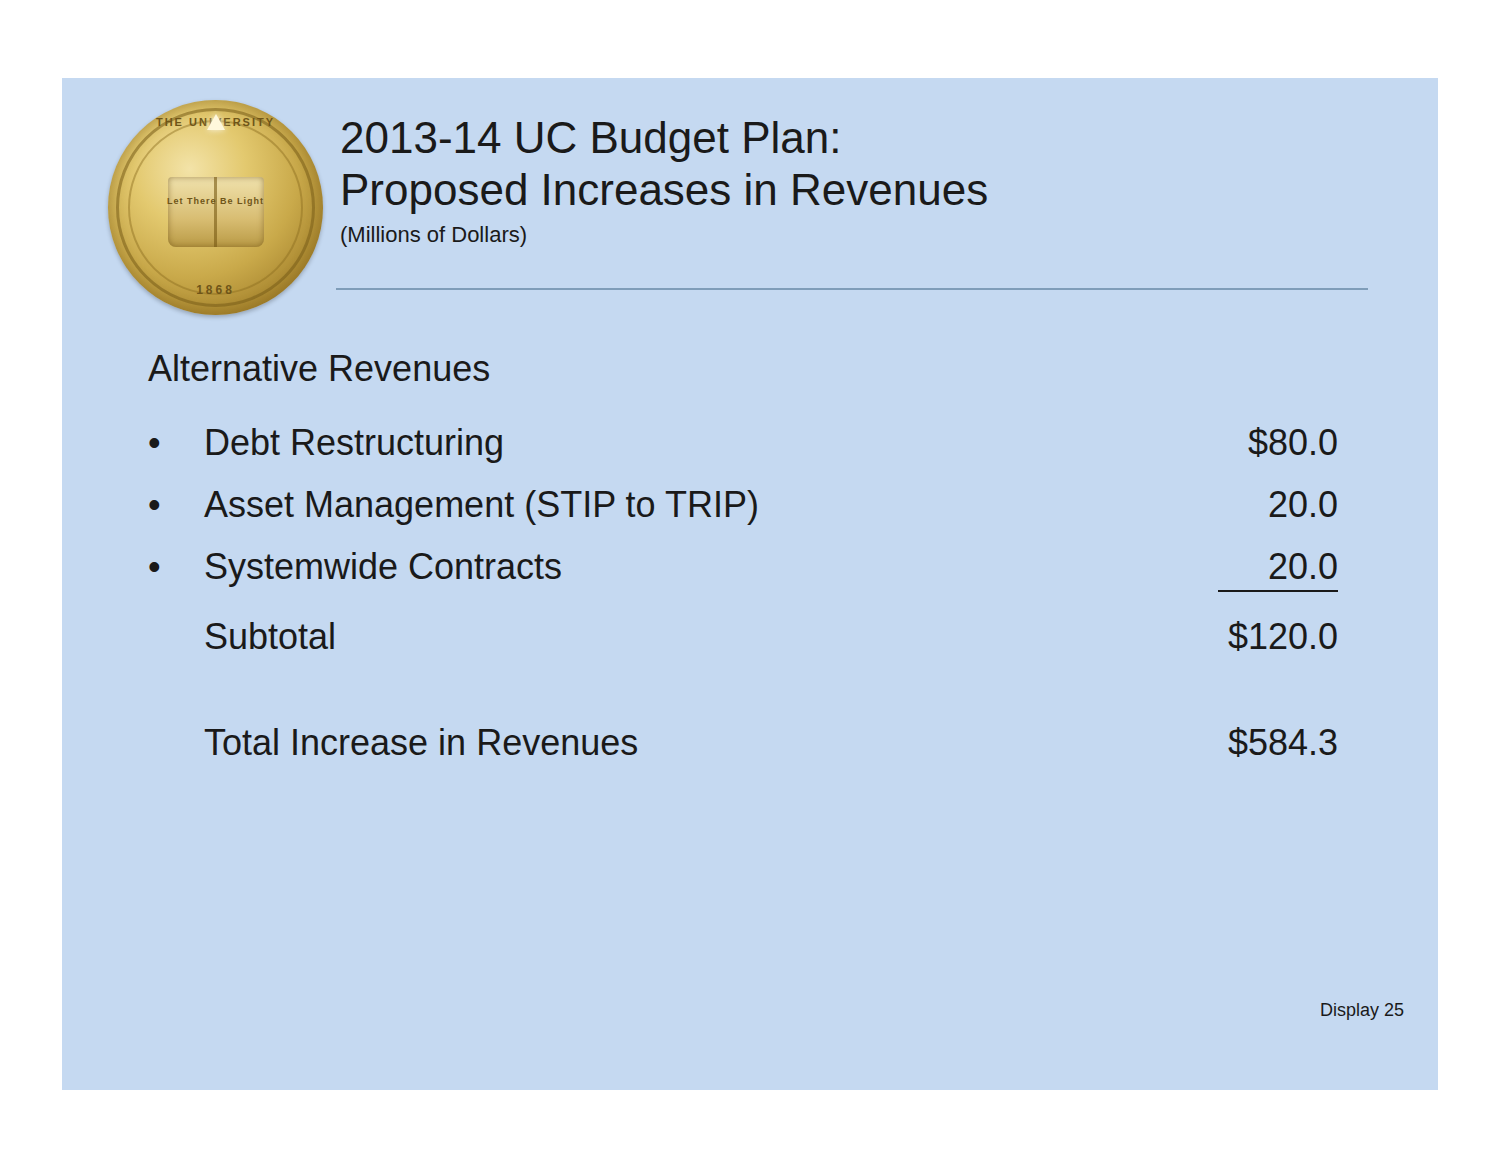The University
Let There Be Light
1868
2013-14 UC Budget Plan:
Proposed Increases in Revenues
(Millions of Dollars)
Alternative Revenues
| • | Debt Restructuring | $80.0 |
| • | Asset Management (STIP to TRIP) | 20.0 |
| • | Systemwide Contracts | 20.0 |
| | Subtotal | $120.0 |
| | Total Increase in Revenues | $584.3 |
Display 25